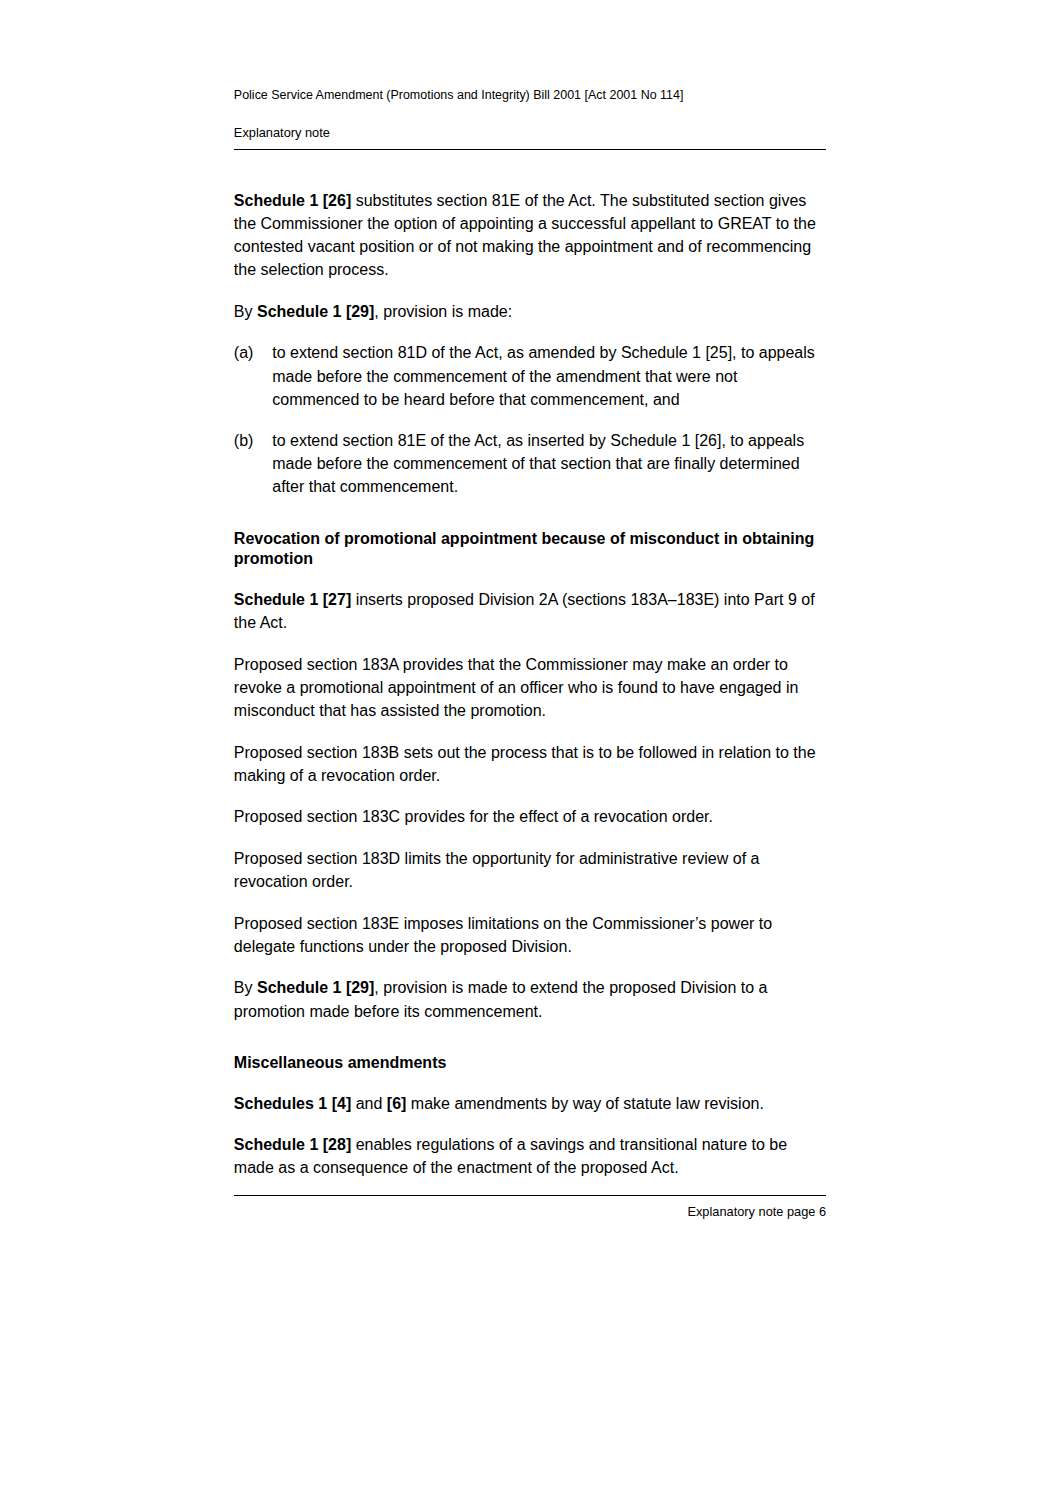Police Service Amendment (Promotions and Integrity) Bill 2001 [Act 2001 No 114]
Explanatory note
Schedule 1 [26] substitutes section 81E of the Act. The substituted section gives the Commissioner the option of appointing a successful appellant to GREAT to the contested vacant position or of not making the appointment and of recommencing the selection process.
By Schedule 1 [29], provision is made:
to extend section 81D of the Act, as amended by Schedule 1 [25], to appeals made before the commencement of the amendment that were not commenced to be heard before that commencement, and
to extend section 81E of the Act, as inserted by Schedule 1 [26], to appeals made before the commencement of that section that are finally determined after that commencement.
Revocation of promotional appointment because of misconduct in obtaining promotion
Schedule 1 [27] inserts proposed Division 2A (sections 183A–183E) into Part 9 of the Act.
Proposed section 183A provides that the Commissioner may make an order to revoke a promotional appointment of an officer who is found to have engaged in misconduct that has assisted the promotion.
Proposed section 183B sets out the process that is to be followed in relation to the making of a revocation order.
Proposed section 183C provides for the effect of a revocation order.
Proposed section 183D limits the opportunity for administrative review of a revocation order.
Proposed section 183E imposes limitations on the Commissioner’s power to delegate functions under the proposed Division.
By Schedule 1 [29], provision is made to extend the proposed Division to a promotion made before its commencement.
Miscellaneous amendments
Schedules 1 [4] and [6] make amendments by way of statute law revision.
Schedule 1 [28] enables regulations of a savings and transitional nature to be made as a consequence of the enactment of the proposed Act.
Explanatory note page 6